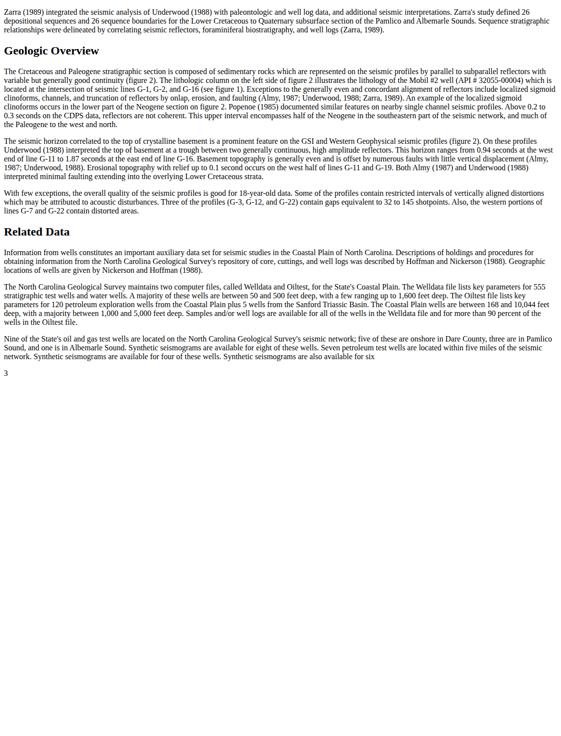Zarra (1989) integrated the seismic analysis of Underwood (1988) with paleontologic and well log data, and additional seismic interpretations. Zarra's study defined 26 depositional sequences and 26 sequence boundaries for the Lower Cretaceous to Quaternary subsurface section of the Pamlico and Albemarle Sounds. Sequence stratigraphic relationships were delineated by correlating seismic reflectors, foraminiferal biostratigraphy, and well logs (Zarra, 1989).
Geologic Overview
The Cretaceous and Paleogene stratigraphic section is composed of sedimentary rocks which are represented on the seismic profiles by parallel to subparallel reflectors with variable but generally good continuity (figure 2). The lithologic column on the left side of figure 2 illustrates the lithology of the Mobil #2 well (API # 32055-00004) which is located at the intersection of seismic lines G-1, G-2, and G-16 (see figure 1). Exceptions to the generally even and concordant alignment of reflectors include localized sigmoid clinoforms, channels, and truncation of reflectors by onlap, erosion, and faulting (Almy, 1987; Underwood, 1988; Zarra, 1989). An example of the localized sigmoid clinoforms occurs in the lower part of the Neogene section on figure 2. Popenoe (1985) documented similar features on nearby single channel seismic profiles. Above 0.2 to 0.3 seconds on the CDPS data, reflectors are not coherent. This upper interval encompasses half of the Neogene in the southeastern part of the seismic network, and much of the Paleogene to the west and north.
The seismic horizon correlated to the top of crystalline basement is a prominent feature on the GSI and Western Geophysical seismic profiles (figure 2). On these profiles Underwood (1988) interpreted the top of basement at a trough between two generally continuous, high amplitude reflectors. This horizon ranges from 0.94 seconds at the west end of line G-11 to 1.87 seconds at the east end of line G-16. Basement topography is generally even and is offset by numerous faults with little vertical displacement (Almy, 1987; Underwood, 1988). Erosional topography with relief up to 0.1 second occurs on the west half of lines G-11 and G-19. Both Almy (1987) and Underwood (1988) interpreted minimal faulting extending into the overlying Lower Cretaceous strata.
With few exceptions, the overall quality of the seismic profiles is good for 18-year-old data. Some of the profiles contain restricted intervals of vertically aligned distortions which may be attributed to acoustic disturbances. Three of the profiles (G-3, G-12, and G-22) contain gaps equivalent to 32 to 145 shotpoints. Also, the western portions of lines G-7 and G-22 contain distorted areas.
Related Data
Information from wells constitutes an important auxiliary data set for seismic studies in the Coastal Plain of North Carolina. Descriptions of holdings and procedures for obtaining information from the North Carolina Geological Survey's repository of core, cuttings, and well logs was described by Hoffman and Nickerson (1988). Geographic locations of wells are given by Nickerson and Hoffman (1988).
The North Carolina Geological Survey maintains two computer files, called Welldata and Oiltest, for the State's Coastal Plain. The Welldata file lists key parameters for 555 stratigraphic test wells and water wells. A majority of these wells are between 50 and 500 feet deep, with a few ranging up to 1,600 feet deep. The Oiltest file lists key parameters for 120 petroleum exploration wells from the Coastal Plain plus 5 wells from the Sanford Triassic Basin. The Coastal Plain wells are between 168 and 10,044 feet deep, with a majority between 1,000 and 5,000 feet deep. Samples and/or well logs are available for all of the wells in the Welldata file and for more than 90 percent of the wells in the Oiltest file.
Nine of the State's oil and gas test wells are located on the North Carolina Geological Survey's seismic network; five of these are onshore in Dare County, three are in Pamlico Sound, and one is in Albemarle Sound. Synthetic seismograms are available for eight of these wells. Seven petroleum test wells are located within five miles of the seismic network. Synthetic seismograms are available for four of these wells. Synthetic seismograms are also available for six
3